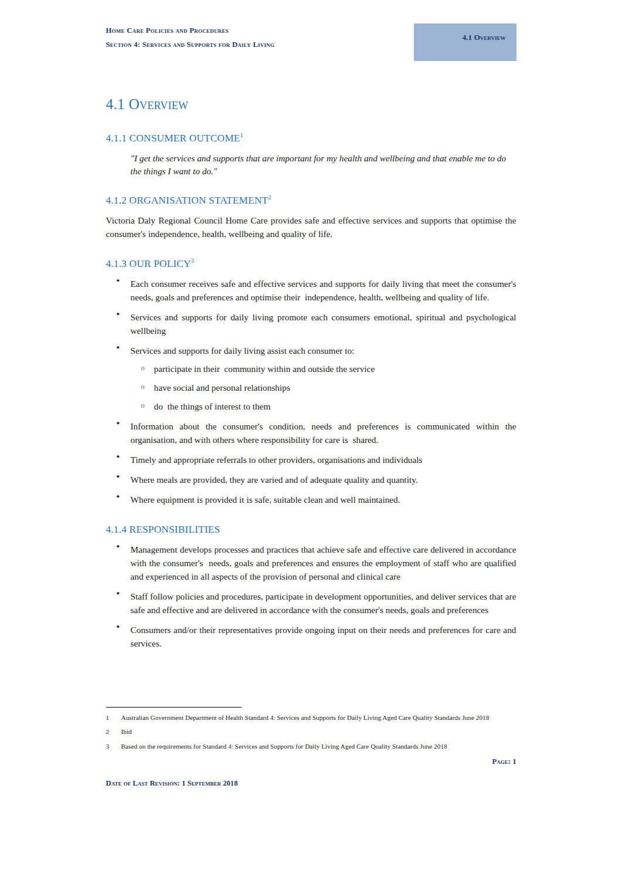Home Care Policies and Procedures
Section 4: Services and Supports for Daily Living
4.1 Overview
4.1 Overview
4.1.1 CONSUMER OUTCOME1
"I get the services and supports that are important for my health and wellbeing and that enable me to do the things I want to do."
4.1.2 ORGANISATION STATEMENT2
Victoria Daly Regional Council Home Care provides safe and effective services and supports that optimise the consumer's independence, health, wellbeing and quality of life.
4.1.3 OUR POLICY3
Each consumer receives safe and effective services and supports for daily living that meet the consumer's needs, goals and preferences and optimise their independence, health, wellbeing and quality of life.
Services and supports for daily living promote each consumers emotional, spiritual and psychological wellbeing
Services and supports for daily living assist each consumer to:
participate in their community within and outside the service
have social and personal relationships
do the things of interest to them
Information about the consumer's condition, needs and preferences is communicated within the organisation, and with others where responsibility for care is shared.
Timely and appropriate referrals to other providers, organisations and individuals
Where meals are provided, they are varied and of adequate quality and quantity.
Where equipment is provided it is safe, suitable clean and well maintained.
4.1.4 RESPONSIBILITIES
Management develops processes and practices that achieve safe and effective care delivered in accordance with the consumer's needs, goals and preferences and ensures the employment of staff who are qualified and experienced in all aspects of the provision of personal and clinical care
Staff follow policies and procedures, participate in development opportunities, and deliver services that are safe and effective and are delivered in accordance with the consumer's needs, goals and preferences
Consumers and/or their representatives provide ongoing input on their needs and preferences for care and services.
1
Australian Government Department of Health Standard 4: Services and Supports for Daily Living Aged Care Quality Standards June 2018
2
Ibid
3
Based on the requirements for Standard 4: Services and Supports for Daily Living Aged Care Quality Standards June 2018
Page: 1
Date of Last Revision: 1 September 2018